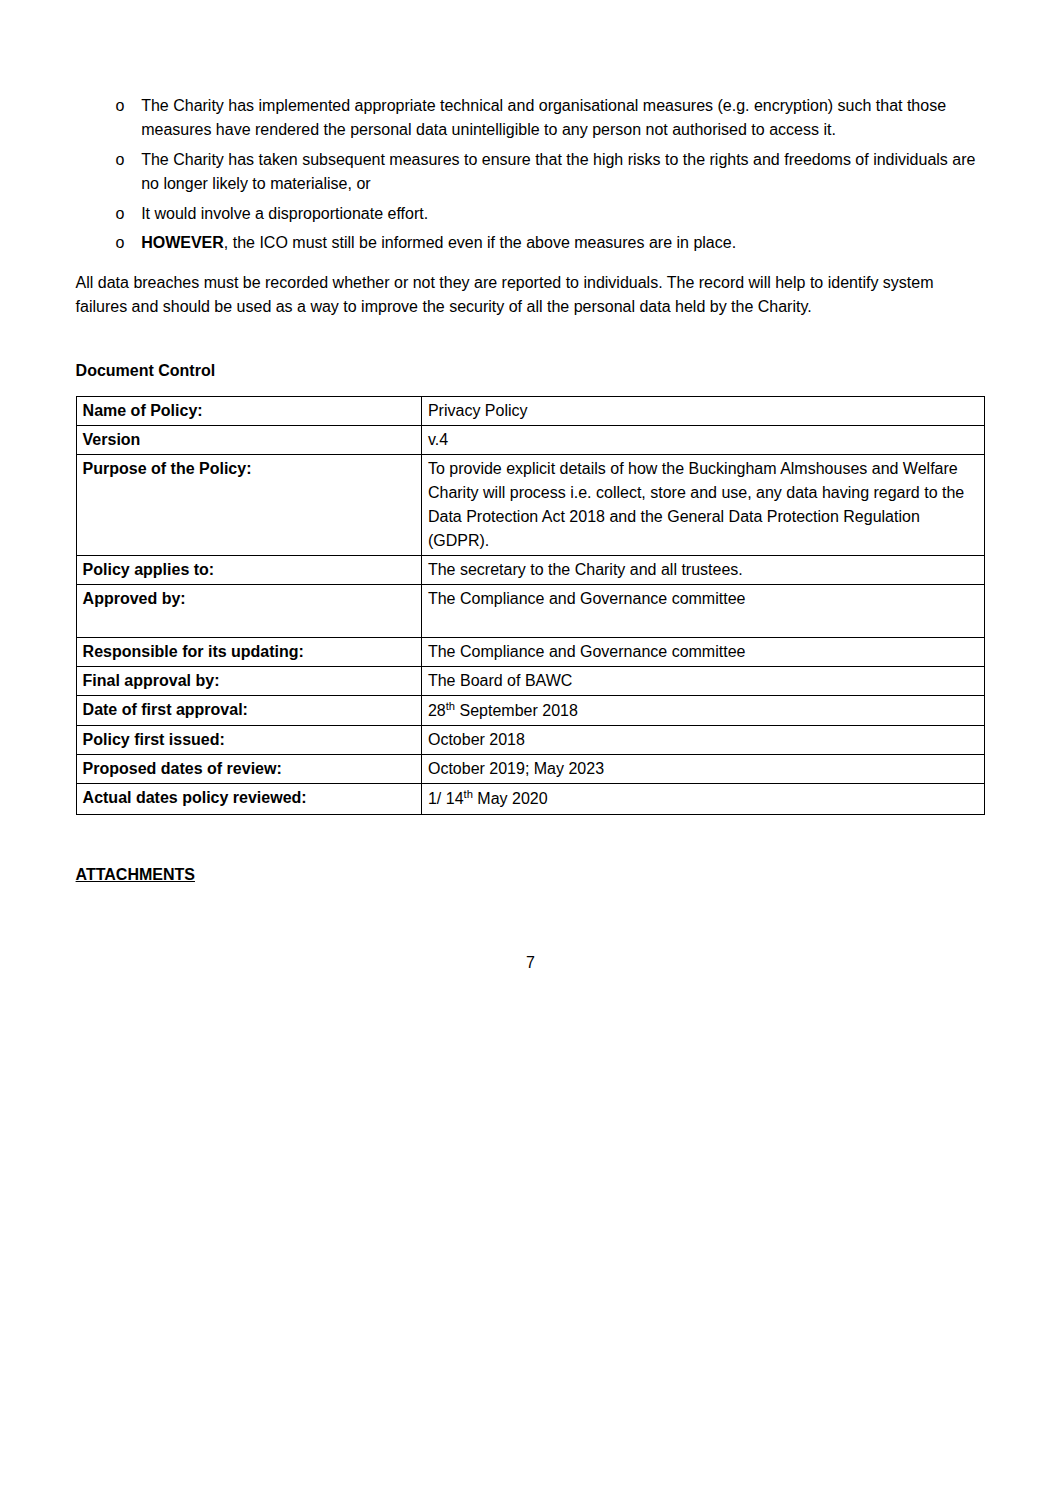The Charity has implemented appropriate technical and organisational measures (e.g. encryption) such that those measures have rendered the personal data unintelligible to any person not authorised to access it.
The Charity has taken subsequent measures to ensure that the high risks to the rights and freedoms of individuals are no longer likely to materialise, or
It would involve a disproportionate effort.
HOWEVER, the ICO must still be informed even if the above measures are in place.
All data breaches must be recorded whether or not they are reported to individuals. The record will help to identify system failures and should be used as a way to improve the security of all the personal data held by the Charity.
Document Control
| Name of Policy: | Privacy Policy |
| Version | v.4 |
| Purpose of the Policy: | To provide explicit details of how the Buckingham Almshouses and Welfare Charity will process i.e. collect, store and use, any data having regard to the Data Protection Act 2018 and the General Data Protection Regulation (GDPR). |
| Policy applies to: | The secretary to the Charity and all trustees. |
| Approved by: | The Compliance and Governance committee |
| Responsible for its updating: | The Compliance and Governance committee |
| Final approval by: | The Board of BAWC |
| Date of first approval: | 28 th September 2018 |
| Policy first issued: | October 2018 |
| Proposed dates of review: | October 2019; May 2023 |
| Actual dates policy reviewed: | 1/ 14 th May 2020 |
ATTACHMENTS
7